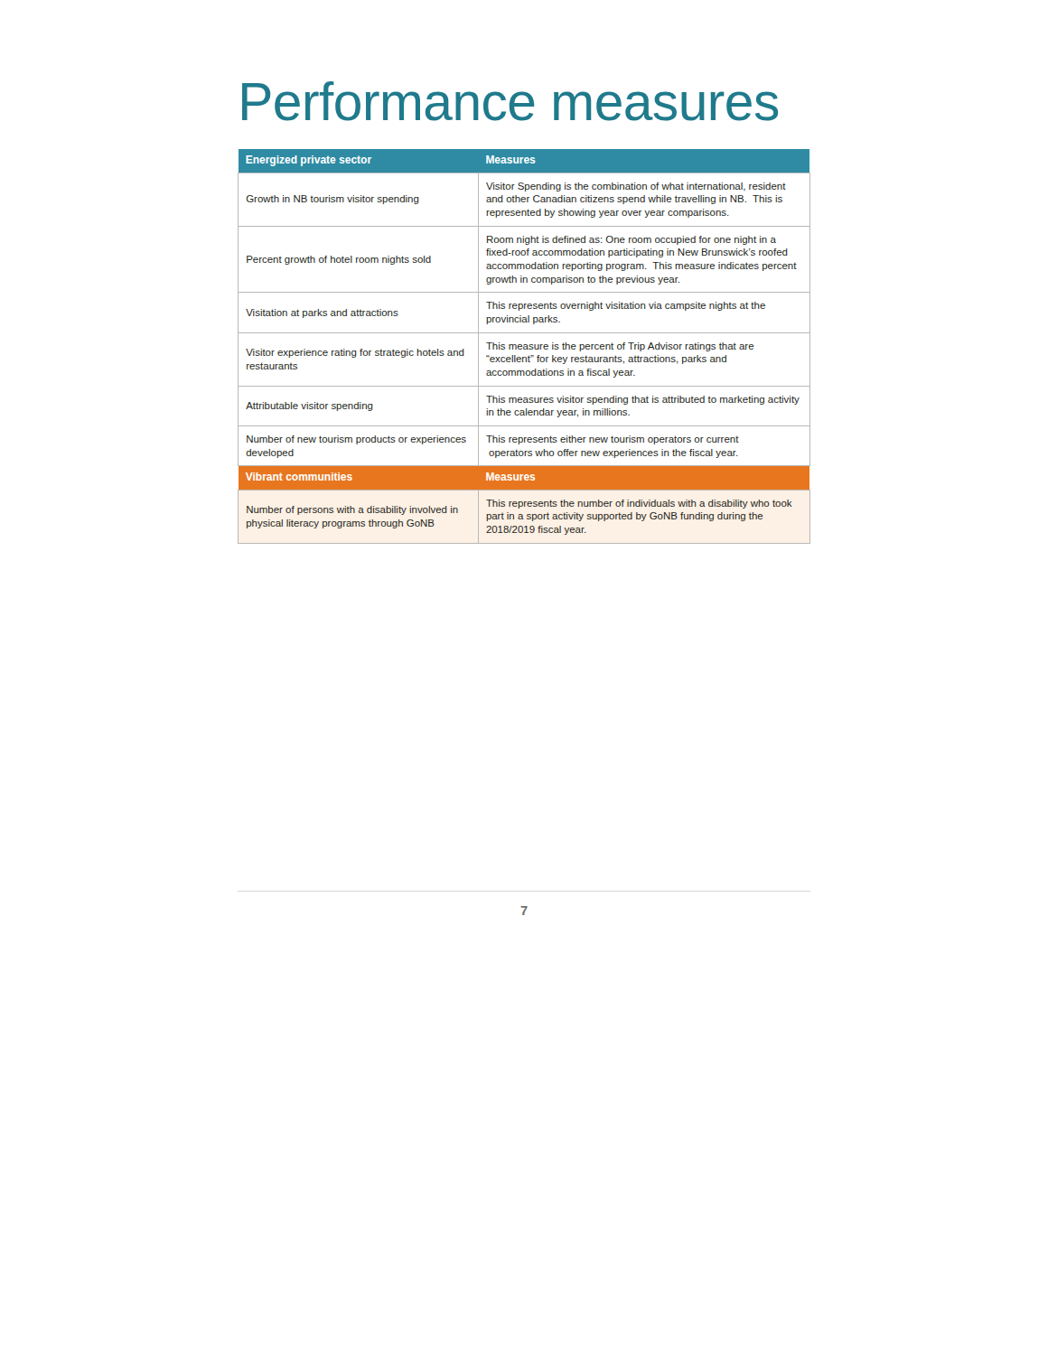Performance measures
| Energized private sector | Measures |
| --- | --- |
| Growth in NB tourism visitor spending | Visitor Spending is the combination of what international, resident and other Canadian citizens spend while travelling in NB. This is represented by showing year over year comparisons. |
| Percent growth of hotel room nights sold | Room night is defined as: One room occupied for one night in a fixed-roof accommodation participating in New Brunswick’s roofed accommodation reporting program. This measure indicates percent growth in comparison to the previous year. |
| Visitation at parks and attractions | This represents overnight visitation via campsite nights at the provincial parks. |
| Visitor experience rating for strategic hotels and restaurants | This measure is the percent of Trip Advisor ratings that are “excellent” for key restaurants, attractions, parks and accommodations in a fiscal year. |
| Attributable visitor spending | This measures visitor spending that is attributed to marketing activity in the calendar year, in millions. |
| Number of new tourism products or experiences developed | This represents either new tourism operators or current operators who offer new experiences in the fiscal year. |
| Vibrant communities | Measures |
| Number of persons with a disability involved in physical literacy programs through GoNB | This represents the number of individuals with a disability who took part in a sport activity supported by GoNB funding during the 2018/2019 fiscal year. |
7